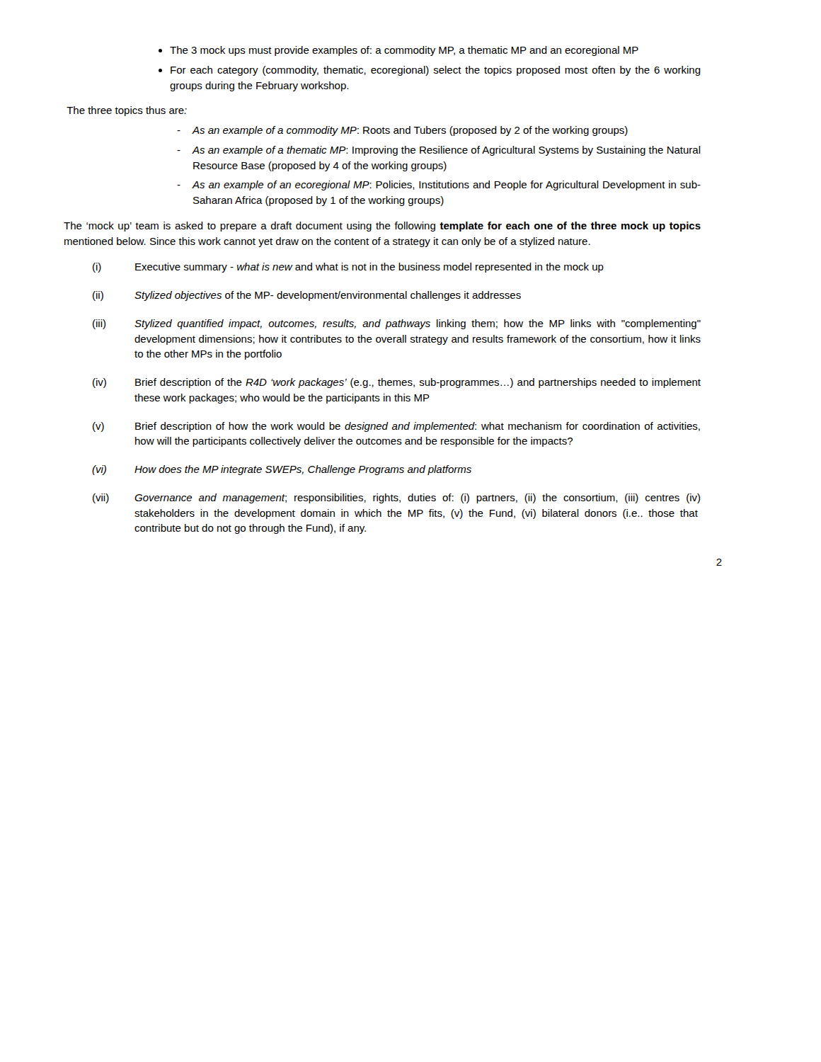The 3 mock ups must provide examples of: a commodity MP, a thematic MP and an ecoregional MP
For each category (commodity, thematic, ecoregional) select the topics proposed most often by the 6 working groups during the February workshop.
The three topics thus are:
As an example of a commodity MP: Roots and Tubers (proposed by 2 of the working groups)
As an example of a thematic MP: Improving the Resilience of Agricultural Systems by Sustaining the Natural Resource Base (proposed by 4 of the working groups)
As an example of an ecoregional MP: Policies, Institutions and People for Agricultural Development in sub-Saharan Africa (proposed by 1 of the working groups)
The ‘mock up’ team is asked to prepare a draft document using the following template for each one of the three mock up topics mentioned below. Since this work cannot yet draw on the content of a strategy it can only be of a stylized nature.
(i) Executive summary - what is new and what is not in the business model represented in the mock up
(ii) Stylized objectives of the MP- development/environmental challenges it addresses
(iii) Stylized quantified impact, outcomes, results, and pathways linking them; how the MP links with "complementing" development dimensions; how it contributes to the overall strategy and results framework of the consortium, how it links to the other MPs in the portfolio
(iv) Brief description of the R4D ‘work packages’ (e.g., themes, sub-programmes…) and partnerships needed to implement these work packages; who would be the participants in this MP
(v) Brief description of how the work would be designed and implemented: what mechanism for coordination of activities, how will the participants collectively deliver the outcomes and be responsible for the impacts?
(vi) How does the MP integrate SWEPs, Challenge Programs and platforms
(vii) Governance and management; responsibilities, rights, duties of: (i) partners, (ii) the consortium, (iii) centres (iv) stakeholders in the development domain in which the MP fits, (v) the Fund, (vi) bilateral donors (i.e.. those that contribute but do not go through the Fund), if any.
2